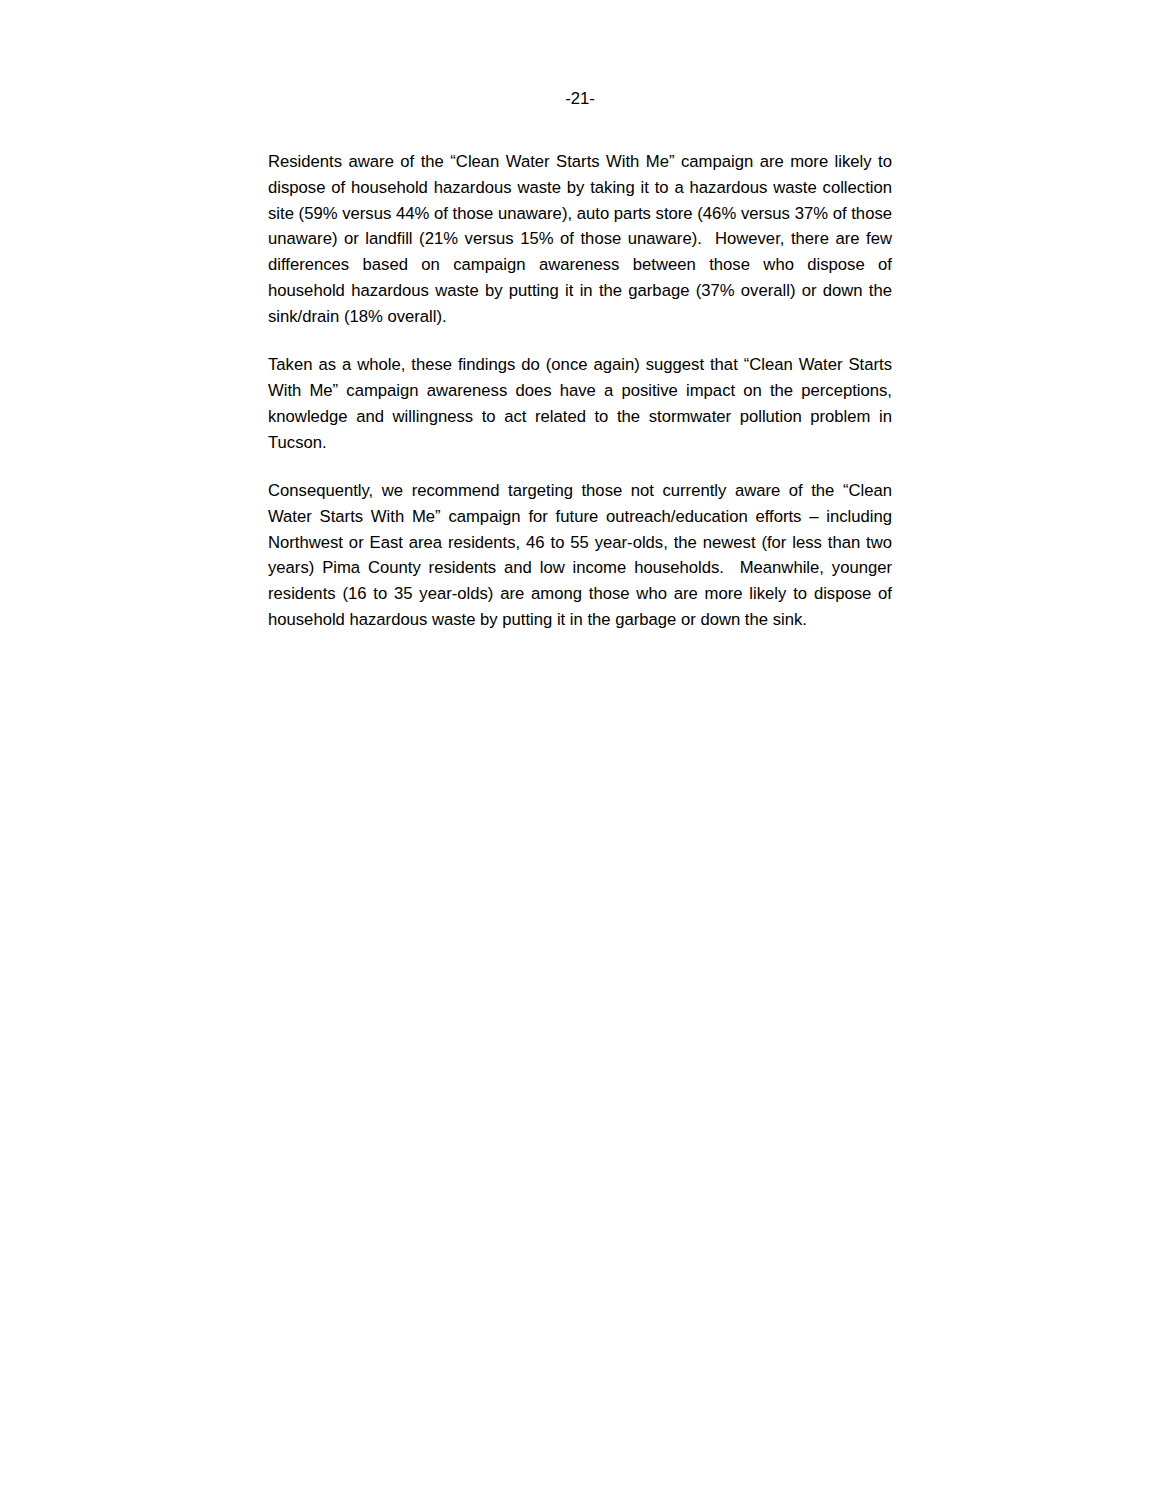-21-
Residents aware of the “Clean Water Starts With Me” campaign are more likely to dispose of household hazardous waste by taking it to a hazardous waste collection site (59% versus 44% of those unaware), auto parts store (46% versus 37% of those unaware) or landfill (21% versus 15% of those unaware). However, there are few differences based on campaign awareness between those who dispose of household hazardous waste by putting it in the garbage (37% overall) or down the sink/drain (18% overall).
Taken as a whole, these findings do (once again) suggest that “Clean Water Starts With Me” campaign awareness does have a positive impact on the perceptions, knowledge and willingness to act related to the stormwater pollution problem in Tucson.
Consequently, we recommend targeting those not currently aware of the “Clean Water Starts With Me” campaign for future outreach/education efforts – including Northwest or East area residents, 46 to 55 year-olds, the newest (for less than two years) Pima County residents and low income households. Meanwhile, younger residents (16 to 35 year-olds) are among those who are more likely to dispose of household hazardous waste by putting it in the garbage or down the sink.